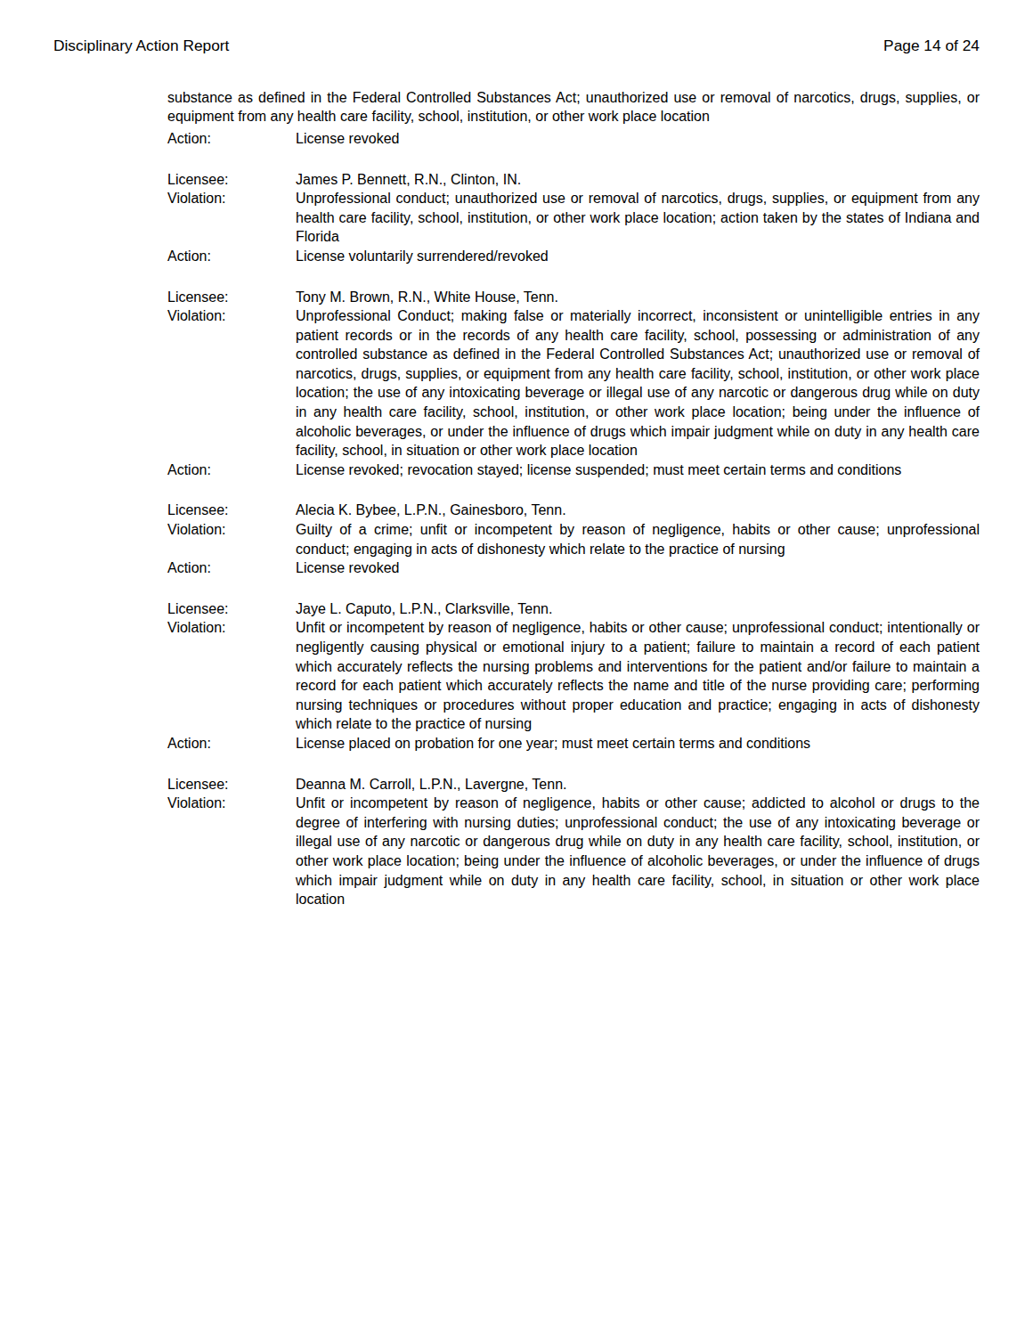Disciplinary Action Report Page 14 of 24
substance as defined in the Federal Controlled Substances Act; unauthorized use or removal of narcotics, drugs, supplies, or equipment from any health care facility, school, institution, or other work place location
Action:
License revoked
Licensee:
James P. Bennett, R.N., Clinton, IN.
Violation:
Unprofessional conduct; unauthorized use or removal of narcotics, drugs, supplies, or equipment from any health care facility, school, institution, or other work place location; action taken by the states of Indiana and Florida
Action:
License voluntarily surrendered/revoked
Licensee:
Tony M. Brown, R.N., White House, Tenn.
Violation:
Unprofessional Conduct; making false or materially incorrect, inconsistent or unintelligible entries in any patient records or in the records of any health care facility, school, possessing or administration of any controlled substance as defined in the Federal Controlled Substances Act; unauthorized use or removal of narcotics, drugs, supplies, or equipment from any health care facility, school, institution, or other work place location; the use of any intoxicating beverage or illegal use of any narcotic or dangerous drug while on duty in any health care facility, school, institution, or other work place location; being under the influence of alcoholic beverages, or under the influence of drugs which impair judgment while on duty in any health care facility, school, in situation or other work place location
Action:
License revoked; revocation stayed; license suspended; must meet certain terms and conditions
Licensee:
Alecia K. Bybee, L.P.N., Gainesboro, Tenn.
Violation:
Guilty of a crime; unfit or incompetent by reason of negligence, habits or other cause; unprofessional conduct; engaging in acts of dishonesty which relate to the practice of nursing
Action:
License revoked
Licensee:
Jaye L. Caputo, L.P.N., Clarksville, Tenn.
Violation:
Unfit or incompetent by reason of negligence, habits or other cause; unprofessional conduct; intentionally or negligently causing physical or emotional injury to a patient; failure to maintain a record of each patient which accurately reflects the nursing problems and interventions for the patient and/or failure to maintain a record for each patient which accurately reflects the name and title of the nurse providing care; performing nursing techniques or procedures without proper education and practice; engaging in acts of dishonesty which relate to the practice of nursing
Action:
License placed on probation for one year; must meet certain terms and conditions
Licensee:
Deanna M. Carroll, L.P.N., Lavergne, Tenn.
Violation:
Unfit or incompetent by reason of negligence, habits or other cause; addicted to alcohol or drugs to the degree of interfering with nursing duties; unprofessional conduct; the use of any intoxicating beverage or illegal use of any narcotic or dangerous drug while on duty in any health care facility, school, institution, or other work place location; being under the influence of alcoholic beverages, or under the influence of drugs which impair judgment while on duty in any health care facility, school, in situation or other work place location